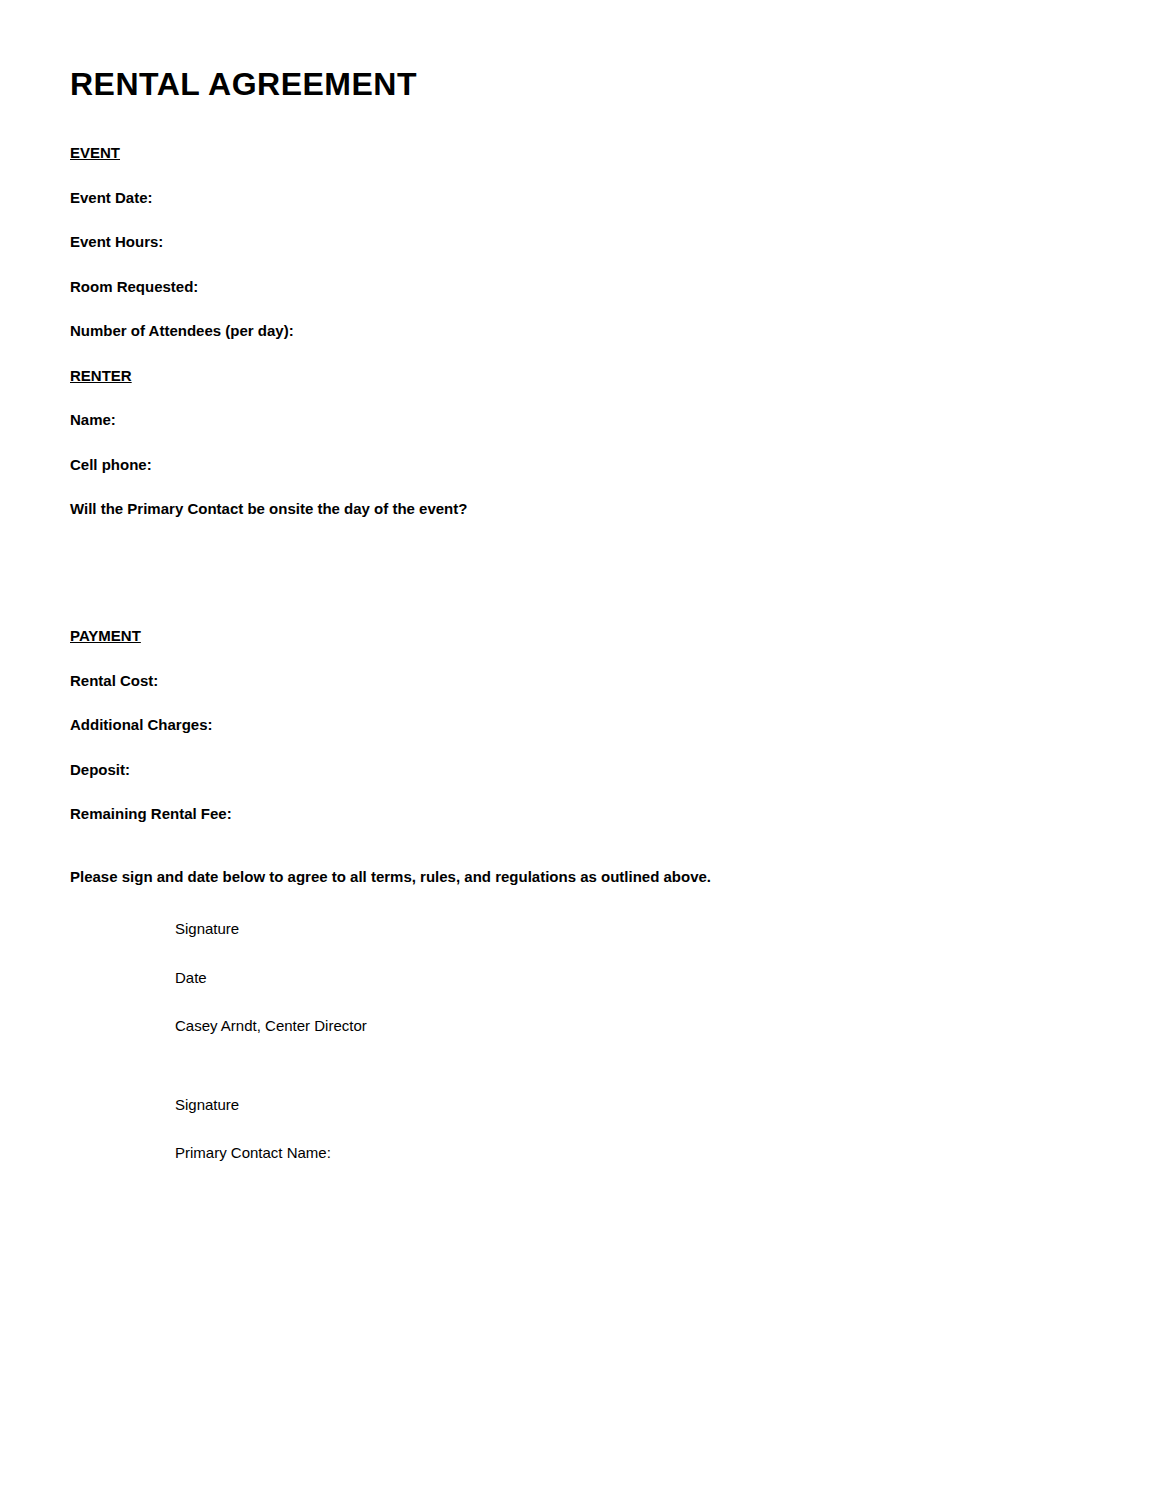RENTAL AGREEMENT
EVENT
Event Date:
Event Hours:
Room Requested:
Number of Attendees (per day):
RENTER
Name:
Cell phone:
Will the Primary Contact be onsite the day of the event?
PAYMENT
Rental Cost:
Additional Charges:
Deposit:
Remaining Rental Fee:
Please sign and date below to agree to all terms, rules, and regulations as outlined above.
Signature
Date
Casey Arndt, Center Director
Signature
Primary Contact Name: